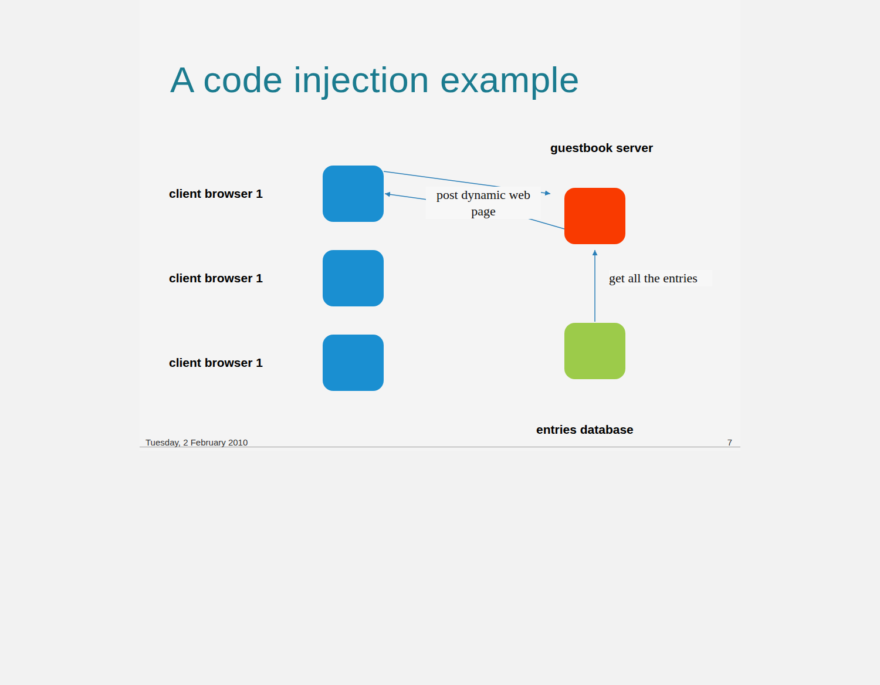A code injection example
client browser 1
client browser 1
client browser 1
guestbook server
entries database
post dynamic web page
get all the entries
Tuesday, 2 February 2010 7